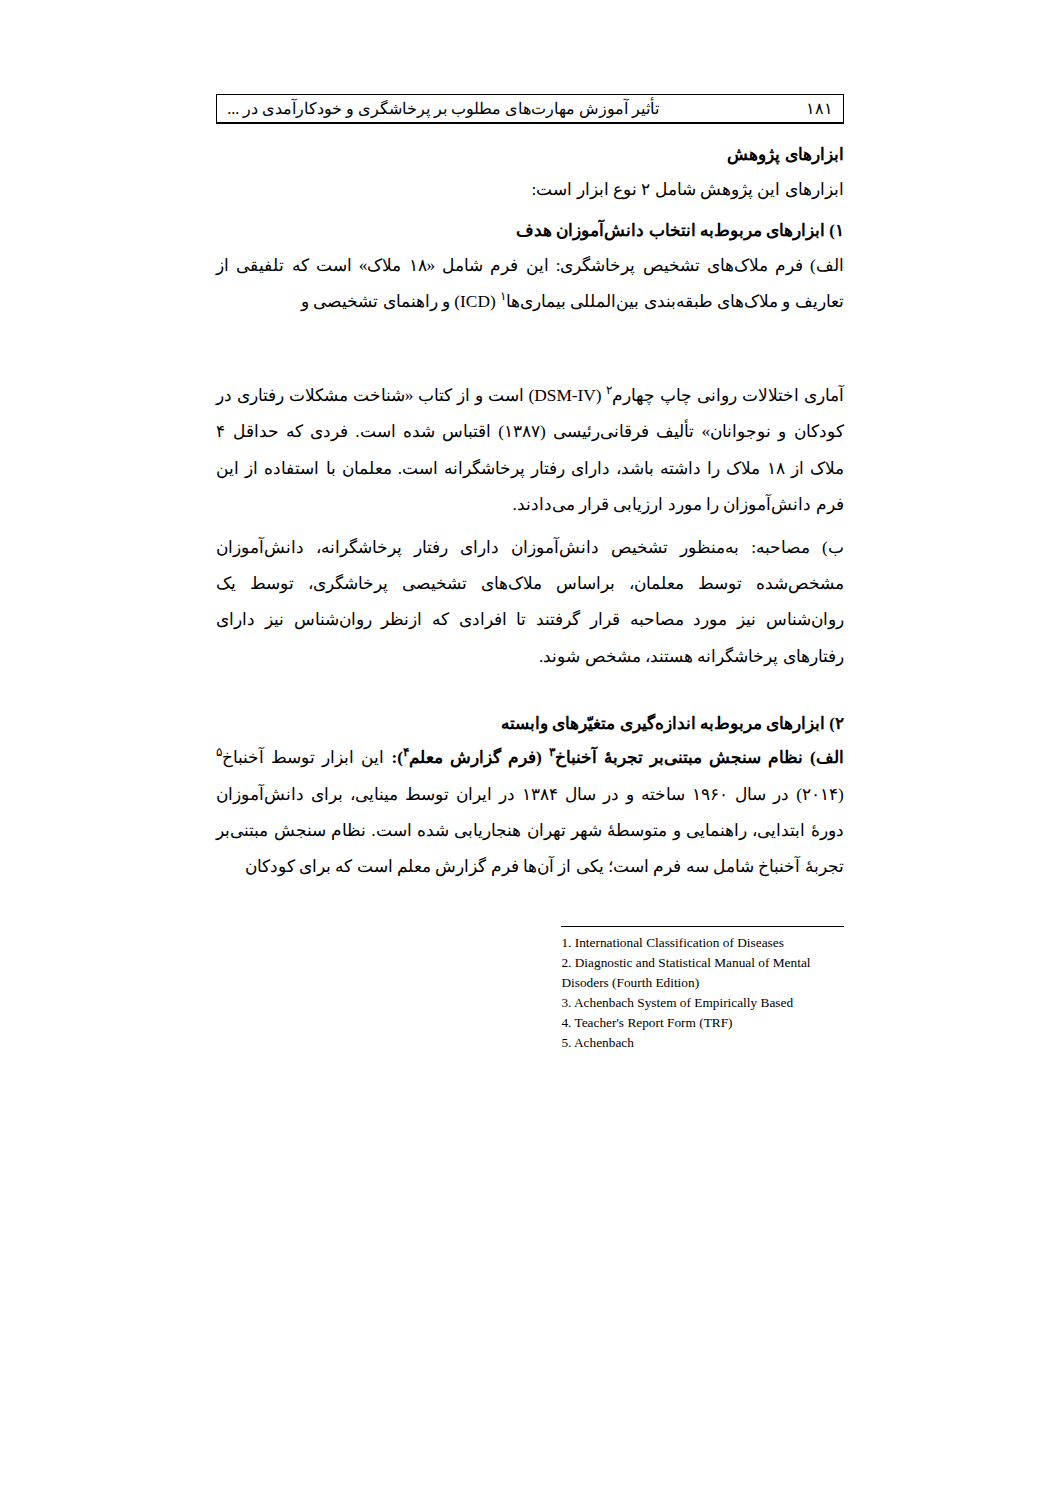۱۸۱ تأثیر آموزش مهارت‌های مطلوب بر پرخاشگری و خودکارآمدی در ...
ابزارهای پژوهش
ابزارهای این پژوهش شامل ۲ نوع ابزار است:
۱) ابزارهای مربوط‌به انتخاب دانش‌آموزان هدف
الف) فرم ملاک‌های تشخیص پرخاشگری: این فرم شامل «۱۸ ملاک» است که تلفیقی از تعاریف و ملاک‌های طبقه‌بندی بین‌المللی بیماری‌ها۱ (ICD) و راهنمای تشخیصی و
آماری اختلالات روانی چاپ چهارم۲ (DSM-IV) است و از کتاب «شناخت مشکلات رفتاری در کودکان و نوجوانان» تألیف فرقانی‌رئیسی (۱۳۸۷) اقتباس شده است. فردی که حداقل ۴ ملاک از ۱۸ ملاک را داشته باشد، دارای رفتار پرخاشگرانه است. معلمان با استفاده از این فرم دانش‌آموزان را مورد ارزیابی قرار می‌دادند.
ب) مصاحبه: به‌منظور تشخیص دانش‌آموزان دارای رفتار پرخاشگرانه، دانش‌آموزان مشخص‌شده توسط معلمان، براساس ملاک‌های تشخیصی پرخاشگری، توسط یک روان‌شناس نیز مورد مصاحبه قرار گرفتند تا افرادی که ازنظر روان‌شناس نیز دارای رفتارهای پرخاشگرانه هستند، مشخص شوند.
۲) ابزارهای مربوط‌به اندازه‌گیری متغیّرهای وابسته
الف) نظام سنجش مبتنی‌بر تجربۀ آخنباخ۳ (فرم گزارش معلم۴): این ابزار توسط آخنباخ۵ (۲۰۱۴) در سال ۱۹۶۰ ساخته و در سال ۱۳۸۴ در ایران توسط مینایی، برای دانش‌آموزان دورۀ ابتدایی، راهنمایی و متوسطۀ شهر تهران هنجاریابی شده است. نظام سنجش مبتنی‌بر تجربۀ آخنباخ شامل سه فرم است؛ یکی از آن‌ها فرم گزارش معلم است که برای کودکان
International Classification of Diseases
Diagnostic and Statistical Manual of Mental Disoders (Fourth Edition)
Achenbach System of Empirically Based
Teacher's Report Form (TRF)
Achenbach